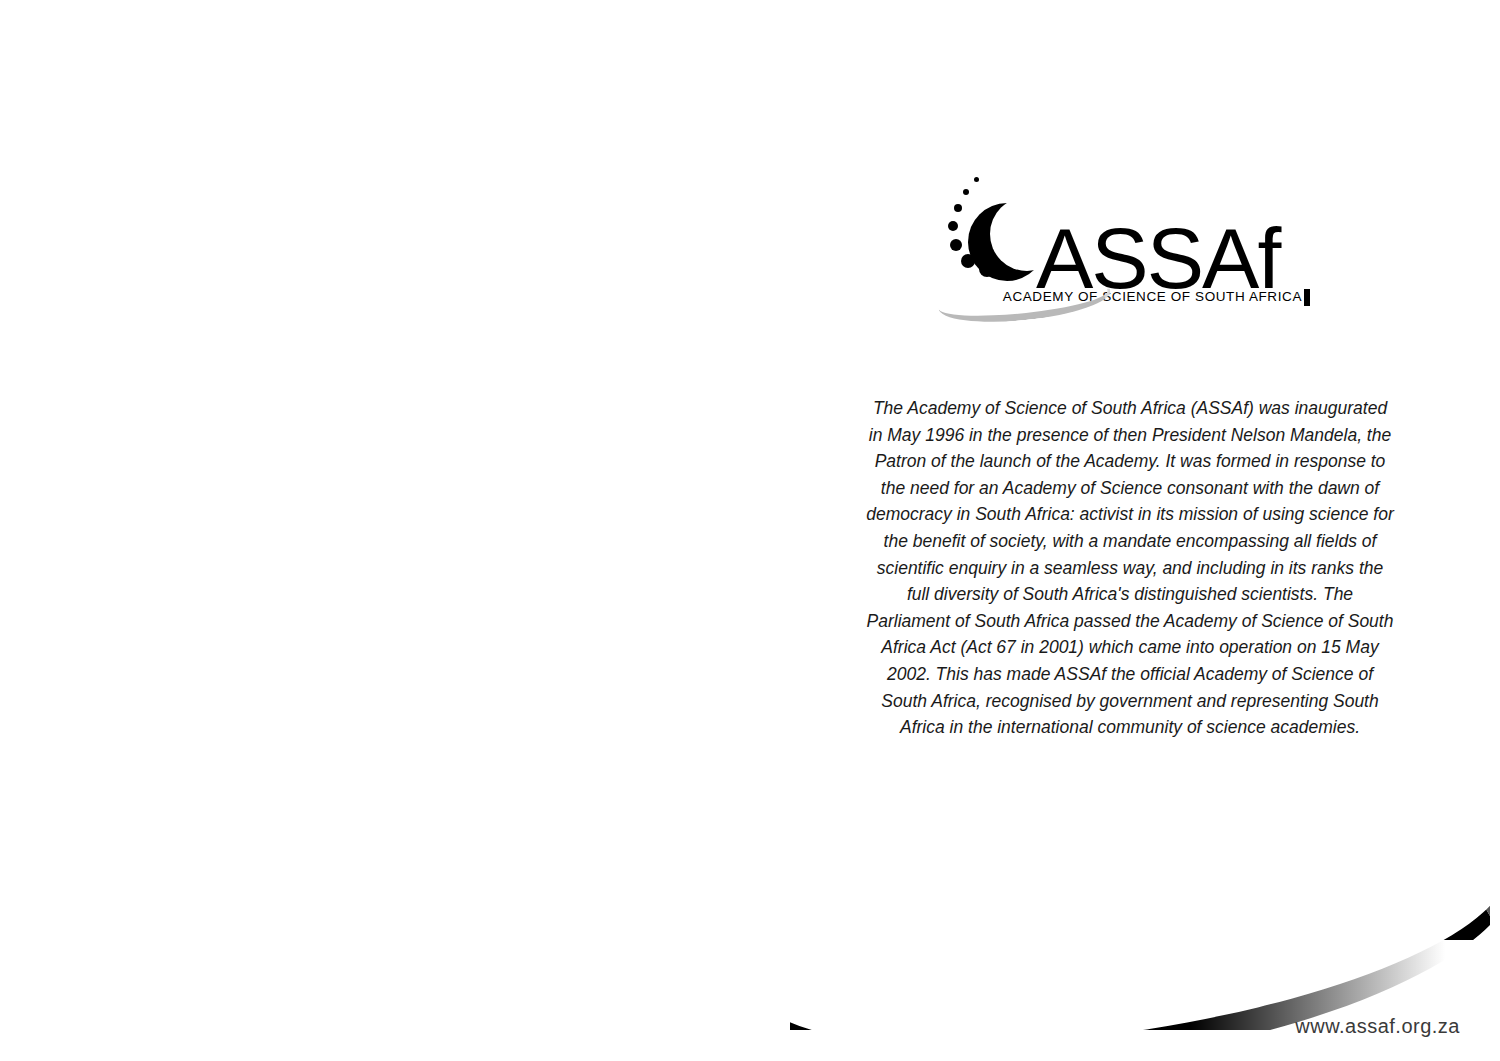ASSAf
ACADEMY OF SCIENCE OF SOUTH AFRICA
The Academy of Science of South Africa (ASSAf) was inaugurated in May 1996 in the presence of then President Nelson Mandela, the Patron of the launch of the Academy. It was formed in response to the need for an Academy of Science consonant with the dawn of democracy in South Africa: activist in its mission of using science for the benefit of society, with a mandate encompassing all fields of scientific enquiry in a seamless way, and including in its ranks the full diversity of South Africa's distinguished scientists. The Parliament of South Africa passed the Academy of Science of South Africa Act (Act 67 in 2001) which came into operation on 15 May 2002. This has made ASSAf the official Academy of Science of South Africa, recognised by government and representing South Africa in the international community of science academies.
www.assaf.org.za